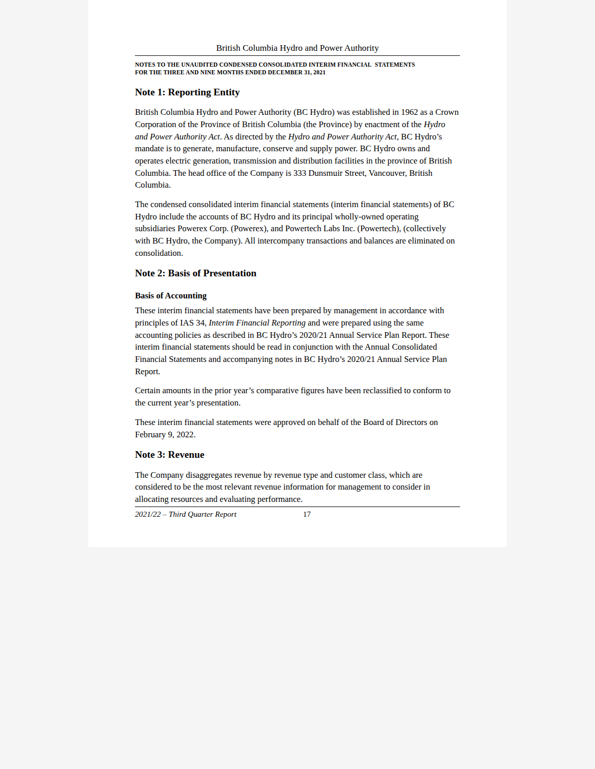British Columbia Hydro and Power Authority
NOTES TO THE UNAUDITED CONDENSED CONSOLIDATED INTERIM FINANCIAL STATEMENTS
FOR THE THREE AND NINE MONTHS ENDED DECEMBER 31, 2021
Note 1: Reporting Entity
British Columbia Hydro and Power Authority (BC Hydro) was established in 1962 as a Crown Corporation of the Province of British Columbia (the Province) by enactment of the Hydro and Power Authority Act. As directed by the Hydro and Power Authority Act, BC Hydro’s mandate is to generate, manufacture, conserve and supply power. BC Hydro owns and operates electric generation, transmission and distribution facilities in the province of British Columbia. The head office of the Company is 333 Dunsmuir Street, Vancouver, British Columbia.
The condensed consolidated interim financial statements (interim financial statements) of BC Hydro include the accounts of BC Hydro and its principal wholly-owned operating subsidiaries Powerex Corp. (Powerex), and Powertech Labs Inc. (Powertech), (collectively with BC Hydro, the Company). All intercompany transactions and balances are eliminated on consolidation.
Note 2: Basis of Presentation
Basis of Accounting
These interim financial statements have been prepared by management in accordance with principles of IAS 34, Interim Financial Reporting and were prepared using the same accounting policies as described in BC Hydro’s 2020/21 Annual Service Plan Report. These interim financial statements should be read in conjunction with the Annual Consolidated Financial Statements and accompanying notes in BC Hydro’s 2020/21 Annual Service Plan Report.
Certain amounts in the prior year’s comparative figures have been reclassified to conform to the current year’s presentation.
These interim financial statements were approved on behalf of the Board of Directors on February 9, 2022.
Note 3: Revenue
The Company disaggregates revenue by revenue type and customer class, which are considered to be the most relevant revenue information for management to consider in allocating resources and evaluating performance.
2021/22 – Third Quarter Report 17